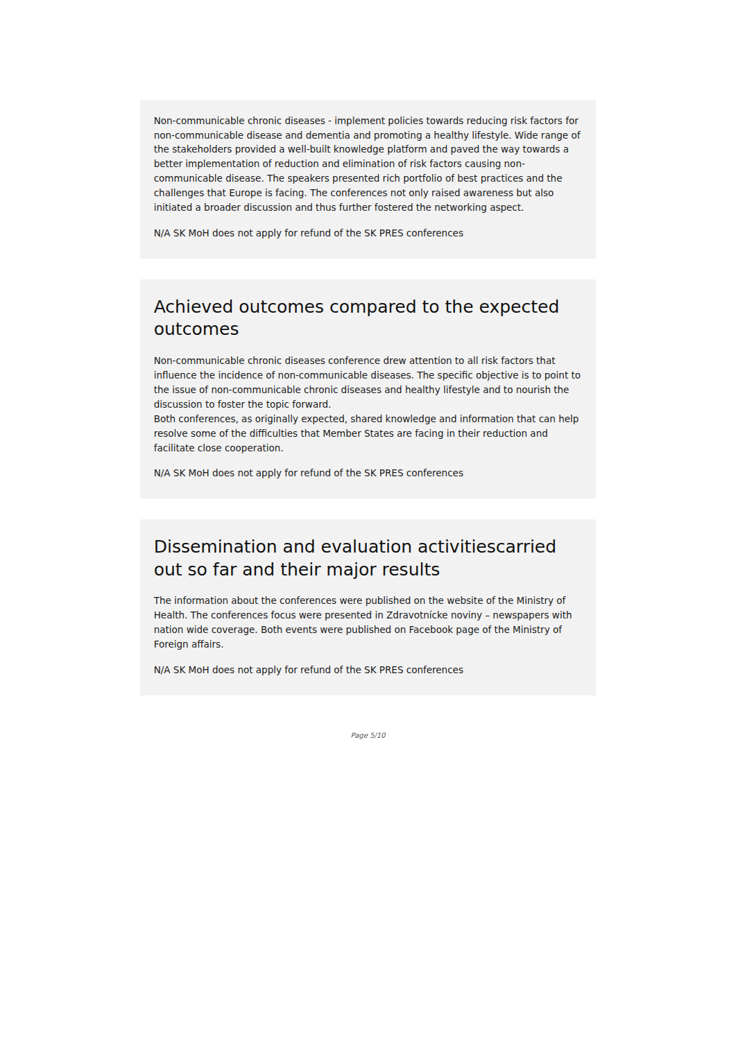Non-communicable chronic diseases - implement policies towards reducing risk factors for non-communicable disease and dementia and promoting a healthy lifestyle. Wide range of the stakeholders provided a well-built knowledge platform and paved the way towards a better implementation of reduction and elimination of risk factors causing non-communicable disease. The speakers presented rich portfolio of best practices and the challenges that Europe is facing. The conferences not only raised awareness but also initiated a broader discussion and thus further fostered the networking aspect.
N/A SK MoH does not apply for refund of the SK PRES conferences
Achieved outcomes compared to the expected outcomes
Non-communicable chronic diseases conference drew attention to all risk factors that influence the incidence of non-communicable diseases. The specific objective is to point to the issue of non-communicable chronic diseases and healthy lifestyle and to nourish the discussion to foster the topic forward.
Both conferences, as originally expected, shared knowledge and information that can help resolve some of the difficulties that Member States are facing in their reduction and facilitate close cooperation.
N/A SK MoH does not apply for refund of the SK PRES conferences
Dissemination and evaluation activitiescarried out so far and their major results
The information about the conferences were published on the website of the Ministry of Health. The conferences focus were presented in Zdravotnícke noviny – newspapers with nation wide coverage. Both events were published on Facebook page of the Ministry of Foreign affairs.
N/A SK MoH does not apply for refund of the SK PRES conferences
Page 5/10